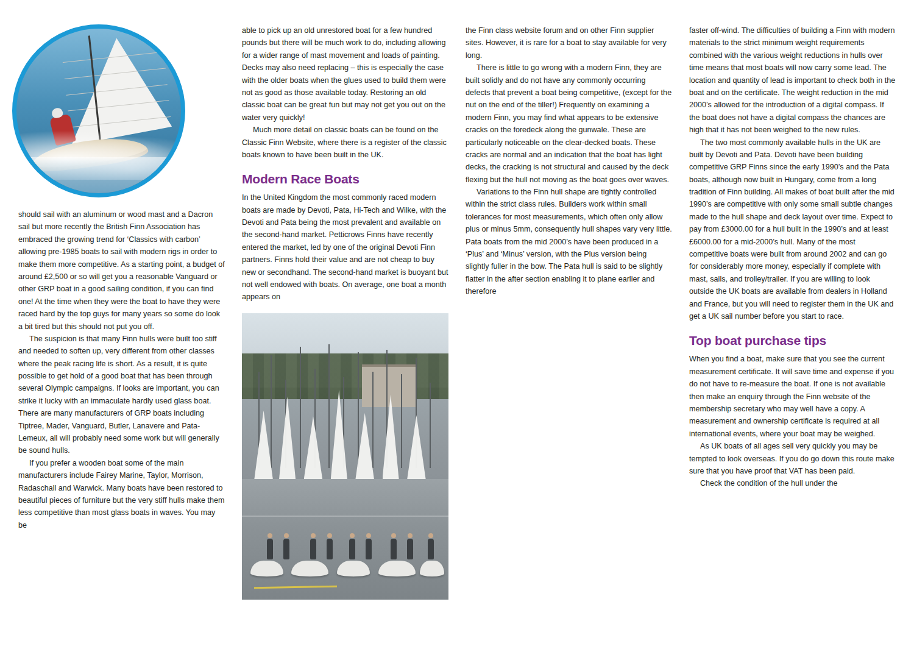should sail with an aluminum or wood mast and a Dacron sail but more recently the British Finn Association has embraced the growing trend for ‘Classics with carbon’ allowing pre-1985 boats to sail with modern rigs in order to make them more competitive. As a starting point, a budget of around £2,500 or so will get you a reasonable Vanguard or other GRP boat in a good sailing condition, if you can find one! At the time when they were the boat to have they were raced hard by the top guys for many years so some do look a bit tired but this should not put you off.
The suspicion is that many Finn hulls were built too stiff and needed to soften up, very different from other classes where the peak racing life is short. As a result, it is quite possible to get hold of a good boat that has been through several Olympic campaigns. If looks are important, you can strike it lucky with an immaculate hardly used glass boat. There are many manufacturers of GRP boats including Tiptree, Mader, Vanguard, Butler, Lanavere and Pata-Lemeux, all will probably need some work but will generally be sound hulls.
If you prefer a wooden boat some of the main manufacturers include Fairey Marine, Taylor, Morrison, Radaschall and Warwick. Many boats have been restored to beautiful pieces of furniture but the very stiff hulls make them less competitive than most glass boats in waves. You may be
able to pick up an old unrestored boat for a few hundred pounds but there will be much work to do, including allowing for a wider range of mast movement and loads of painting. Decks may also need replacing – this is especially the case with the older boats when the glues used to build them were not as good as those available today. Restoring an old classic boat can be great fun but may not get you out on the water very quickly!
Much more detail on classic boats can be found on the Classic Finn Website, where there is a register of the classic boats known to have been built in the UK.
Modern Race Boats
In the United Kingdom the most commonly raced modern boats are made by Devoti, Pata, Hi-Tech and Wilke, with the Devoti and Pata being the most prevalent and available on the second-hand market. Petticrows Finns have recently entered the market, led by one of the original Devoti Finn partners. Finns hold their value and are not cheap to buy new or secondhand. The second-hand market is buoyant but not well endowed with boats. On average, one boat a month appears on
the Finn class website forum and on other Finn supplier sites. However, it is rare for a boat to stay available for very long.
There is little to go wrong with a modern Finn, they are built solidly and do not have any commonly occurring defects that prevent a boat being competitive, (except for the nut on the end of the tiller!) Frequently on examining a modern Finn, you may find what appears to be extensive cracks on the foredeck along the gunwale. These are particularly noticeable on the clear-decked boats. These cracks are normal and an indication that the boat has light decks, the cracking is not structural and caused by the deck flexing but the hull not moving as the boat goes over waves.
Variations to the Finn hull shape are tightly controlled within the strict class rules. Builders work within small tolerances for most measurements, which often only allow plus or minus 5mm, consequently hull shapes vary very little. Pata boats from the mid 2000’s have been produced in a ‘Plus’ and ‘Minus’ version, with the Plus version being slightly fuller in the bow. The Pata hull is said to be slightly flatter in the after section enabling it to plane earlier and therefore
faster off-wind. The difficulties of building a Finn with modern materials to the strict minimum weight requirements combined with the various weight reductions in hulls over time means that most boats will now carry some lead. The location and quantity of lead is important to check both in the boat and on the certificate. The weight reduction in the mid 2000’s allowed for the introduction of a digital compass. If the boat does not have a digital compass the chances are high that it has not been weighed to the new rules.
The two most commonly available hulls in the UK are built by Devoti and Pata. Devoti have been building competitive GRP Finns since the early 1990’s and the Pata boats, although now built in Hungary, come from a long tradition of Finn building. All makes of boat built after the mid 1990’s are competitive with only some small subtle changes made to the hull shape and deck layout over time. Expect to pay from £3000.00 for a hull built in the 1990’s and at least £6000.00 for a mid-2000’s hull. Many of the most competitive boats were built from around 2002 and can go for considerably more money, especially if complete with mast, sails, and trolley/trailer. If you are willing to look outside the UK boats are available from dealers in Holland and France, but you will need to register them in the UK and get a UK sail number before you start to race.
Top boat purchase tips
When you find a boat, make sure that you see the current measurement certificate. It will save time and expense if you do not have to re-measure the boat. If one is not available then make an enquiry through the Finn website of the membership secretary who may well have a copy. A measurement and ownership certificate is required at all international events, where your boat may be weighed.
As UK boats of all ages sell very quickly you may be tempted to look overseas. If you do go down this route make sure that you have proof that VAT has been paid.
Check the condition of the hull under the